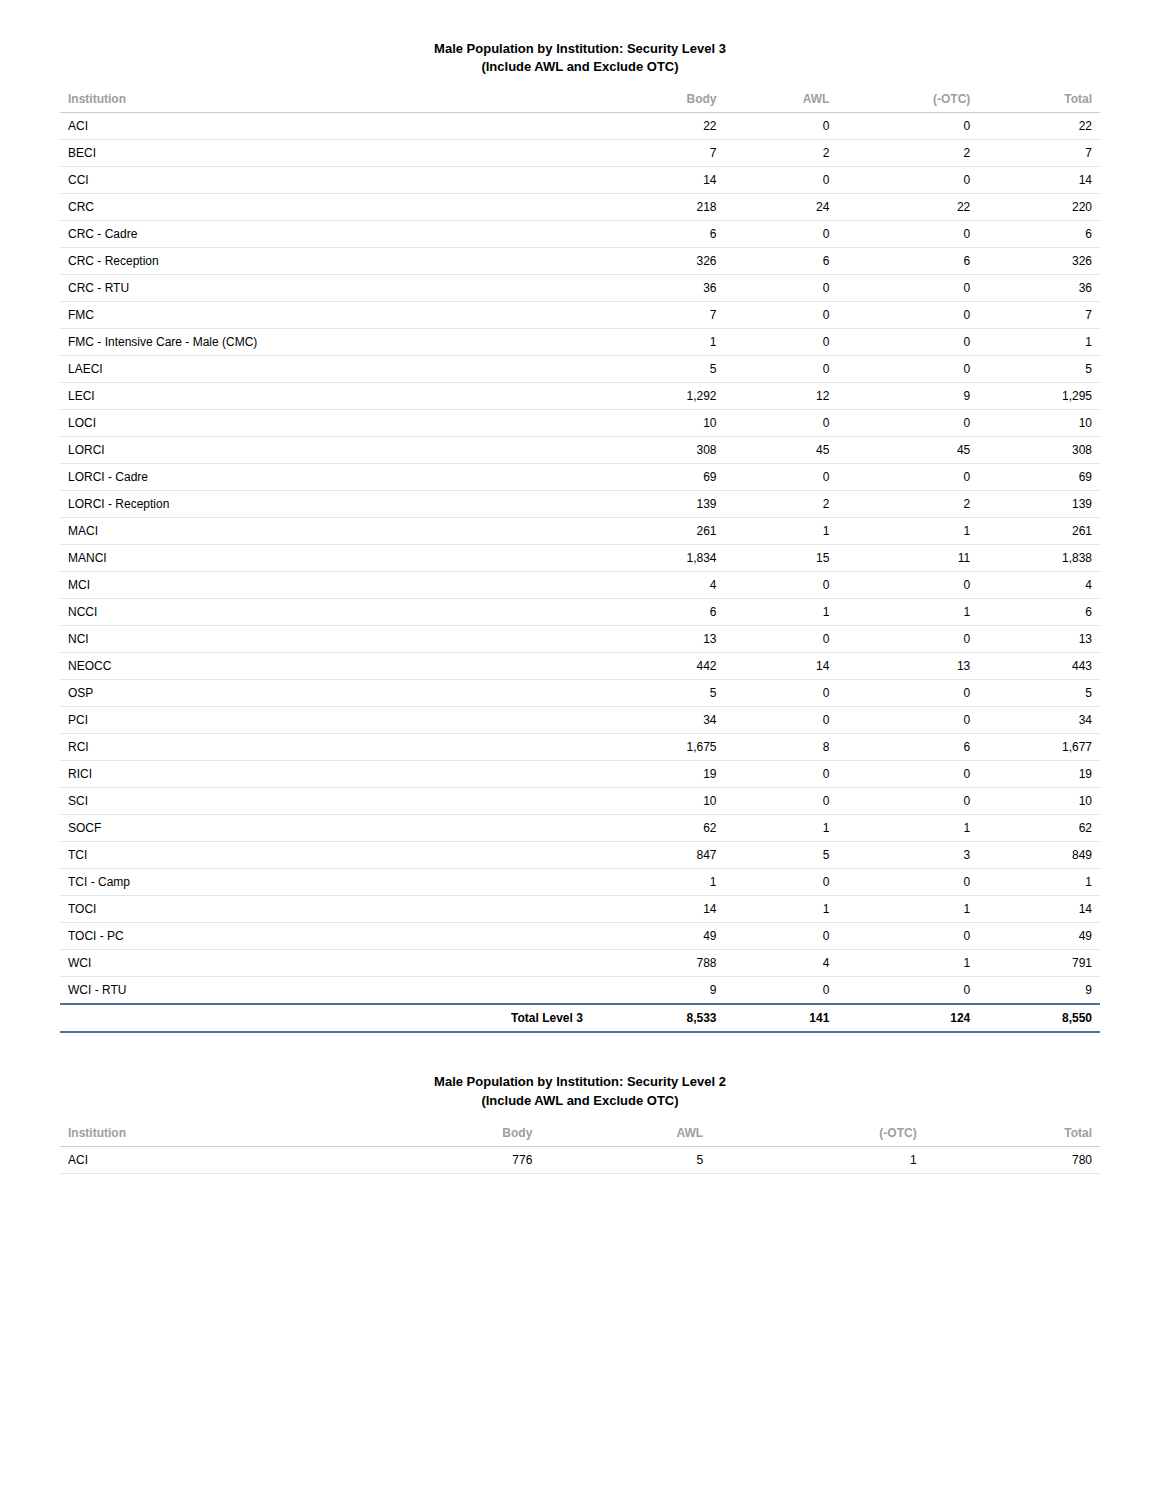Male Population by Institution: Security Level 3
(Include AWL and Exclude OTC)
| Institution | Body | AWL | (-OTC) | Total |
| --- | --- | --- | --- | --- |
| ACI | 22 | 0 | 0 | 22 |
| BECI | 7 | 2 | 2 | 7 |
| CCI | 14 | 0 | 0 | 14 |
| CRC | 218 | 24 | 22 | 220 |
| CRC - Cadre | 6 | 0 | 0 | 6 |
| CRC - Reception | 326 | 6 | 6 | 326 |
| CRC - RTU | 36 | 0 | 0 | 36 |
| FMC | 7 | 0 | 0 | 7 |
| FMC - Intensive Care - Male (CMC) | 1 | 0 | 0 | 1 |
| LAECI | 5 | 0 | 0 | 5 |
| LECI | 1,292 | 12 | 9 | 1,295 |
| LOCI | 10 | 0 | 0 | 10 |
| LORCI | 308 | 45 | 45 | 308 |
| LORCI - Cadre | 69 | 0 | 0 | 69 |
| LORCI - Reception | 139 | 2 | 2 | 139 |
| MACI | 261 | 1 | 1 | 261 |
| MANCI | 1,834 | 15 | 11 | 1,838 |
| MCI | 4 | 0 | 0 | 4 |
| NCCI | 6 | 1 | 1 | 6 |
| NCI | 13 | 0 | 0 | 13 |
| NEOCC | 442 | 14 | 13 | 443 |
| OSP | 5 | 0 | 0 | 5 |
| PCI | 34 | 0 | 0 | 34 |
| RCI | 1,675 | 8 | 6 | 1,677 |
| RICI | 19 | 0 | 0 | 19 |
| SCI | 10 | 0 | 0 | 10 |
| SOCF | 62 | 1 | 1 | 62 |
| TCI | 847 | 5 | 3 | 849 |
| TCI - Camp | 1 | 0 | 0 | 1 |
| TOCI | 14 | 1 | 1 | 14 |
| TOCI - PC | 49 | 0 | 0 | 49 |
| WCI | 788 | 4 | 1 | 791 |
| WCI - RTU | 9 | 0 | 0 | 9 |
| Total Level 3 | 8,533 | 141 | 124 | 8,550 |
Male Population by Institution: Security Level 2
(Include AWL and Exclude OTC)
| Institution | Body | AWL | (-OTC) | Total |
| --- | --- | --- | --- | --- |
| ACI | 776 | 5 | 1 | 780 |